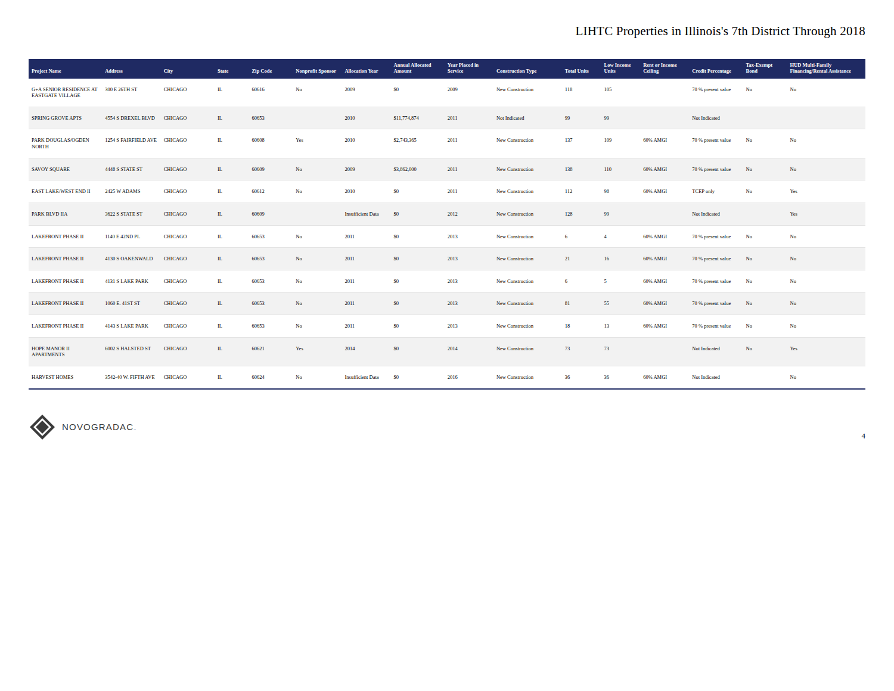LIHTC Properties in Illinois's 7th District Through 2018
| Project Name | Address | City | State | Zip Code | Nonprofit Sponsor | Allocation Year | Annual Allocated Amount | Year Placed in Service | Construction Type | Total Units | Low Income Units | Rent or Income Ceiling | Credit Percentage | Tax-Exempt Bond | HUD Multi-Family Financing/Rental Assistance |
| --- | --- | --- | --- | --- | --- | --- | --- | --- | --- | --- | --- | --- | --- | --- | --- |
| G+A SENIOR RESIDENCE AT EASTGATE VILLAGE | 300 E 26TH ST | CHICAGO | IL | 60616 | No | 2009 | $0 | 2009 | New Construction | 118 | 105 | | 70 % present value | No | No |
| SPRING GROVE APTS | 4554 S DREXEL BLVD | CHICAGO | IL | 60653 | | 2010 | $11,774,874 | 2011 | Not Indicated | 99 | 99 | | Not Indicated | | |
| PARK DOUGLAS/OGDEN NORTH | 1254 S FAIRFIELD AVE | CHICAGO | IL | 60608 | Yes | 2010 | $2,743,365 | 2011 | New Construction | 137 | 109 | 60% AMGI | 70 % present value | No | No |
| SAVOY SQUARE | 4448 S STATE ST | CHICAGO | IL | 60609 | No | 2009 | $3,862,000 | 2011 | New Construction | 138 | 110 | 60% AMGI | 70 % present value | No | No |
| EAST LAKE/WEST END II | 2425 W ADAMS | CHICAGO | IL | 60612 | No | 2010 | $0 | 2011 | New Construction | 112 | 98 | 60% AMGI | TCEP only | No | Yes |
| PARK BLVD IIA | 3622 S STATE ST | CHICAGO | IL | 60609 | | Insufficient Data | $0 | 2012 | New Construction | 128 | 99 | | Not Indicated | | Yes |
| LAKEFRONT PHASE II | 1140 E 42ND PL | CHICAGO | IL | 60653 | No | 2011 | $0 | 2013 | New Construction | 6 | 4 | 60% AMGI | 70 % present value | No | No |
| LAKEFRONT PHASE II | 4130 S OAKENWALD | CHICAGO | IL | 60653 | No | 2011 | $0 | 2013 | New Construction | 21 | 16 | 60% AMGI | 70 % present value | No | No |
| LAKEFRONT PHASE II | 4131 S LAKE PARK | CHICAGO | IL | 60653 | No | 2011 | $0 | 2013 | New Construction | 6 | 5 | 60% AMGI | 70 % present value | No | No |
| LAKEFRONT PHASE II | 1060 E. 41ST ST | CHICAGO | IL | 60653 | No | 2011 | $0 | 2013 | New Construction | 81 | 55 | 60% AMGI | 70 % present value | No | No |
| LAKEFRONT PHASE II | 4143 S LAKE PARK | CHICAGO | IL | 60653 | No | 2011 | $0 | 2013 | New Construction | 18 | 13 | 60% AMGI | 70 % present value | No | No |
| HOPE MANOR II APARTMENTS | 6002 S HALSTED ST | CHICAGO | IL | 60621 | Yes | 2014 | $0 | 2014 | New Construction | 73 | 73 | | Not Indicated | No | Yes |
| HARVEST HOMES | 3542-40 W. FIFTH AVE | CHICAGO | IL | 60624 | No | Insufficient Data | $0 | 2016 | New Construction | 36 | 36 | 60% AMGI | Not Indicated | | No |
NOVOGRADAC..
4